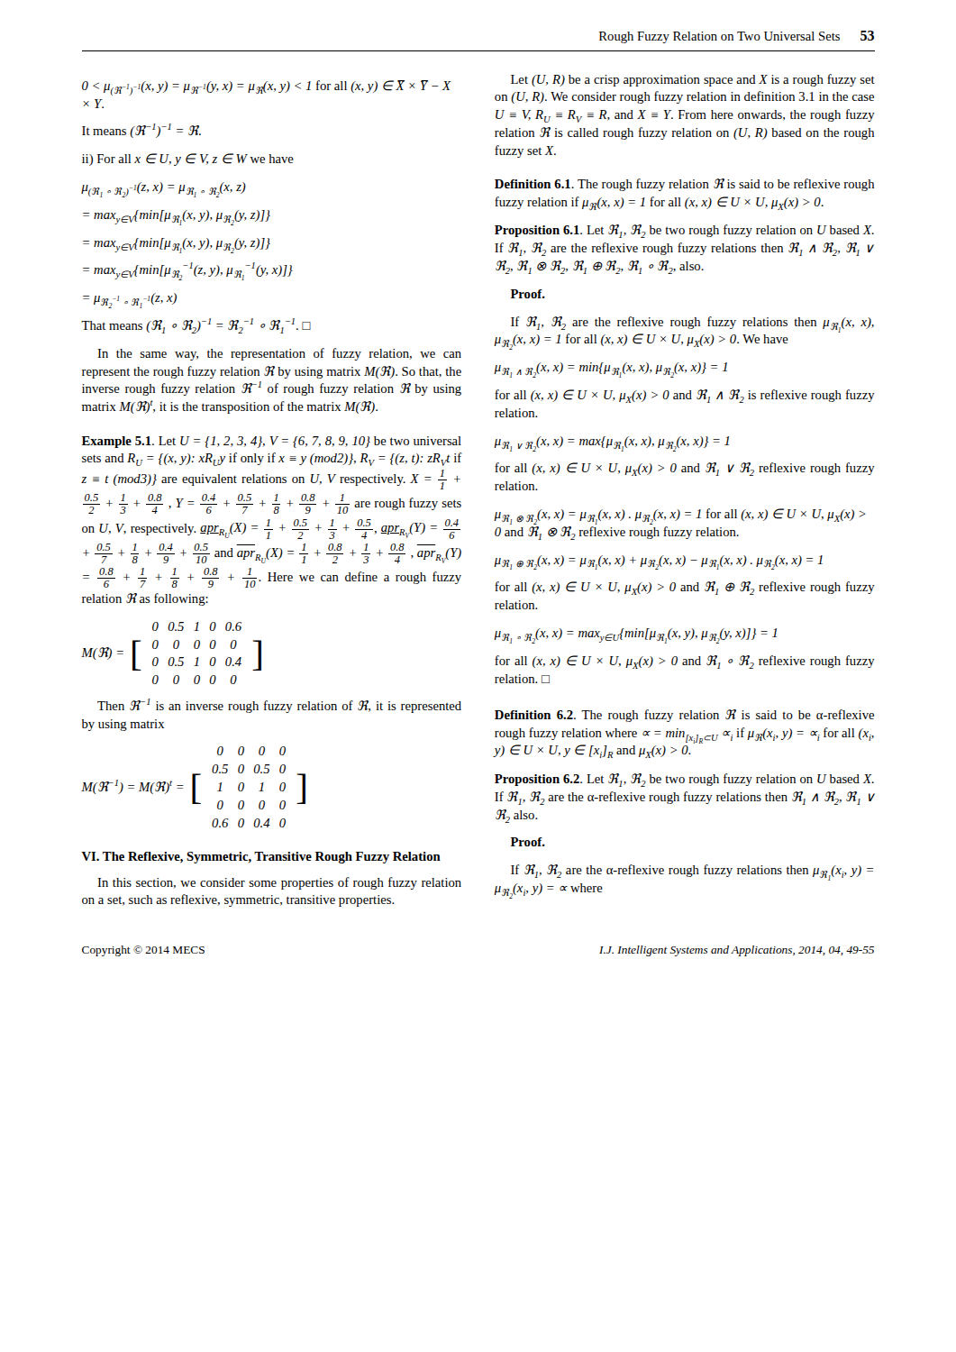Rough Fuzzy Relation on Two Universal Sets 53
0 < μ(ℜ−1)−1(x, y) = μℜ−1(y, x) = μℜ(x, y) < 1 for all (x, y) ∈ X̅ × Y̅ − X × Y.
It means (ℜ−1)−1 = ℜ.
ii) For all x ∈ U, y ∈ V, z ∈ W we have
μ(ℜ1 ∘ ℜ2)−1(z, x) = μℜ1 ∘ ℜ2(x, z)
= maxy∈V{min[μℜ1(x, y), μℜ2(y, z)]}
= maxy∈V{min[μℜ1(x, y), μℜ2(y, z)]}
= maxy∈V{min[μℜ2−1(z, y), μℜ1−1(y, x)]}
= μℜ2−1 ∘ ℜ1−1(z, x)
That means (ℜ1 ∘ ℜ2)−1 = ℜ2−1 ∘ ℜ1−1. □
In the same way, the representation of fuzzy relation, we can represent the rough fuzzy relation ℜ by using matrix M(ℜ). So that, the inverse rough fuzzy relation ℜ−1 of rough fuzzy relation ℜ by using matrix M(ℜ)t, it is the transposition of the matrix M(ℜ).
Example 5.1. Let U = {1, 2, 3, 4}, V = {6, 7, 8, 9, 10} be two universal sets and RU = {(x, y): xRUy if only if x ≡ y (mod2)}, RV = {(z, t): zRVt if z ≡ t (mod3)} are equivalent relations on U, V respectively. X = 11 + 0.52 + 13 + 0.84 , Y = 0.46 + 0.57 + 18 + 0.89 + 110 are rough fuzzy sets on U, V, respectively. aprRU(X) = 11 + 0.52 + 13 + 0.54, aprRV(Y) = 0.46 + 0.57 + 18 + 0.49 + 0.510 and aprRU(X) = 11 + 0.82 + 13 + 0.84 , aprRV(Y) = 0.86 + 17 + 18 + 0.89 + 110. Here we can define a rough fuzzy relation ℜ as following:
M(ℜ) = [
| 0 | 0.5 | 1 | 0 | 0.6 |
| 0 | 0 | 0 | 0 | 0 |
| 0 | 0.5 | 1 | 0 | 0.4 |
| 0 | 0 | 0 | 0 | 0 |
]
Then ℜ−1 is an inverse rough fuzzy relation of ℜ, it is represented by using matrix
M(ℜ−1) = M(ℜ)t = [
| 0 | 0 | 0 | 0 |
| 0.5 | 0 | 0.5 | 0 |
| 1 | 0 | 1 | 0 |
| 0 | 0 | 0 | 0 |
| 0.6 | 0 | 0.4 | 0 |
]
VI. The Reflexive, Symmetric, Transitive Rough Fuzzy Relation
In this section, we consider some properties of rough fuzzy relation on a set, such as reflexive, symmetric, transitive properties.
Let (U, R) be a crisp approximation space and X is a rough fuzzy set on (U, R). We consider rough fuzzy relation in definition 3.1 in the case U ≡ V, RU ≡ RV ≡ R, and X ≡ Y. From here onwards, the rough fuzzy relation ℜ is called rough fuzzy relation on (U, R) based on the rough fuzzy set X.
Definition 6.1. The rough fuzzy relation ℜ is said to be reflexive rough fuzzy relation if μℜ(x, x) = 1 for all (x, x) ∈ U × U, μX(x) > 0.
Proposition 6.1. Let ℜ1, ℜ2 be two rough fuzzy relation on U based X. If ℜ1, ℜ2 are the reflexive rough fuzzy relations then ℜ1 ∧ ℜ2, ℜ1 ∨ ℜ2, ℜ1 ⊗ ℜ2, ℜ1 ⊕ ℜ2, ℜ1 ∘ ℜ2, also.
Proof.
If ℜ1, ℜ2 are the reflexive rough fuzzy relations then μℜ1(x, x), μℜ2(x, x) = 1 for all (x, x) ∈ U × U, μX(x) > 0. We have
μℜ1 ∧ ℜ2(x, x) = min{μℜ1(x, x), μℜ2(x, x)} = 1
for all (x, x) ∈ U × U, μX(x) > 0 and ℜ1 ∧ ℜ2 is reflexive rough fuzzy relation.
μℜ1 ∨ ℜ2(x, x) = max{μℜ1(x, x), μℜ2(x, x)} = 1
for all (x, x) ∈ U × U, μX(x) > 0 and ℜ1 ∨ ℜ2 reflexive rough fuzzy relation.
μℜ1 ⊗ ℜ2(x, x) = μℜ1(x, x) . μℜ2(x, x) = 1 for all (x, x) ∈ U × U, μX(x) > 0 and ℜ1 ⊗ ℜ2 reflexive rough fuzzy relation.
μℜ1 ⊕ ℜ2(x, x) = μℜ1(x, x) + μℜ2(x, x) − μℜ1(x, x) . μℜ2(x, x) = 1
for all (x, x) ∈ U × U, μX(x) > 0 and ℜ1 ⊕ ℜ2 reflexive rough fuzzy relation.
μℜ1 ∘ ℜ2(x, x) = maxy∈U{min[μℜ1(x, y), μℜ2(y, x)]} = 1
for all (x, x) ∈ U × U, μX(x) > 0 and ℜ1 ∘ ℜ2 reflexive rough fuzzy relation. □
Definition 6.2. The rough fuzzy relation ℜ is said to be α-reflexive rough fuzzy relation where ∝ = min[xi]R⊂U ∝i if μℜ(xi, y) = ∝i for all (xi, y) ∈ U × U, y ∈ [xi]R and μX(x) > 0.
Proposition 6.2. Let ℜ1, ℜ2 be two rough fuzzy relation on U based X. If ℜ1, ℜ2 are the α-reflexive rough fuzzy relations then ℜ1 ∧ ℜ2, ℜ1 ∨ ℜ2 also.
Proof.
If ℜ1, ℜ2 are the α-reflexive rough fuzzy relations then μℜ1(xi, y) = μℜ2(xi, y) = ∝ where
Copyright © 2014 MECS I.J. Intelligent Systems and Applications, 2014, 04, 49-55